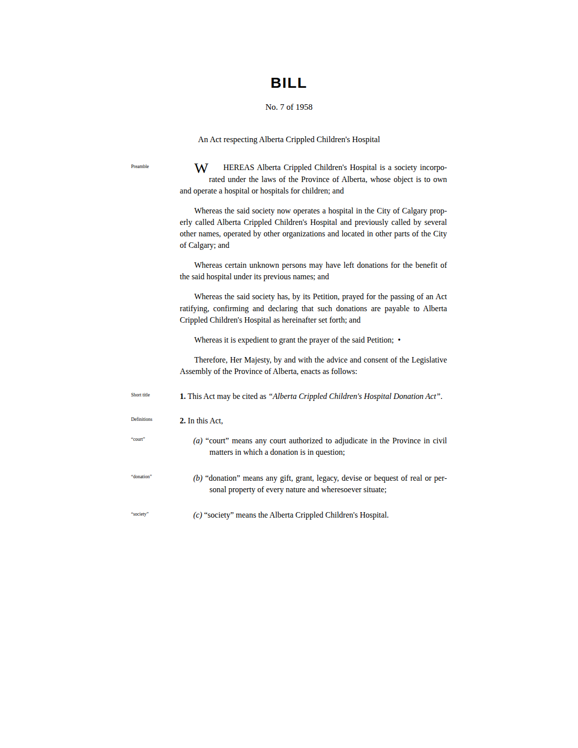BILL
No. 7 of 1958
An Act respecting Alberta Crippled Children's Hospital
Preamble
WHEREAS Alberta Crippled Children's Hospital is a society incorporated under the laws of the Province of Alberta, whose object is to own and operate a hospital or hospitals for children; and
Whereas the said society now operates a hospital in the City of Calgary properly called Alberta Crippled Children's Hospital and previously called by several other names, operated by other organizations and located in other parts of the City of Calgary; and
Whereas certain unknown persons may have left donations for the benefit of the said hospital under its previous names; and
Whereas the said society has, by its Petition, prayed for the passing of an Act ratifying, confirming and declaring that such donations are payable to Alberta Crippled Children's Hospital as hereinafter set forth; and
Whereas it is expedient to grant the prayer of the said Petition; •
Therefore, Her Majesty, by and with the advice and consent of the Legislative Assembly of the Province of Alberta, enacts as follows:
Short title
1. This Act may be cited as “Alberta Crippled Children's Hospital Donation Act”.
Definitions
2. In this Act,
“court”
(a) “court” means any court authorized to adjudicate in the Province in civil matters in which a donation is in question;
“donation”
(b) “donation” means any gift, grant, legacy, devise or bequest of real or personal property of every nature and wheresoever situate;
“society”
(c) “society” means the Alberta Crippled Children's Hospital.